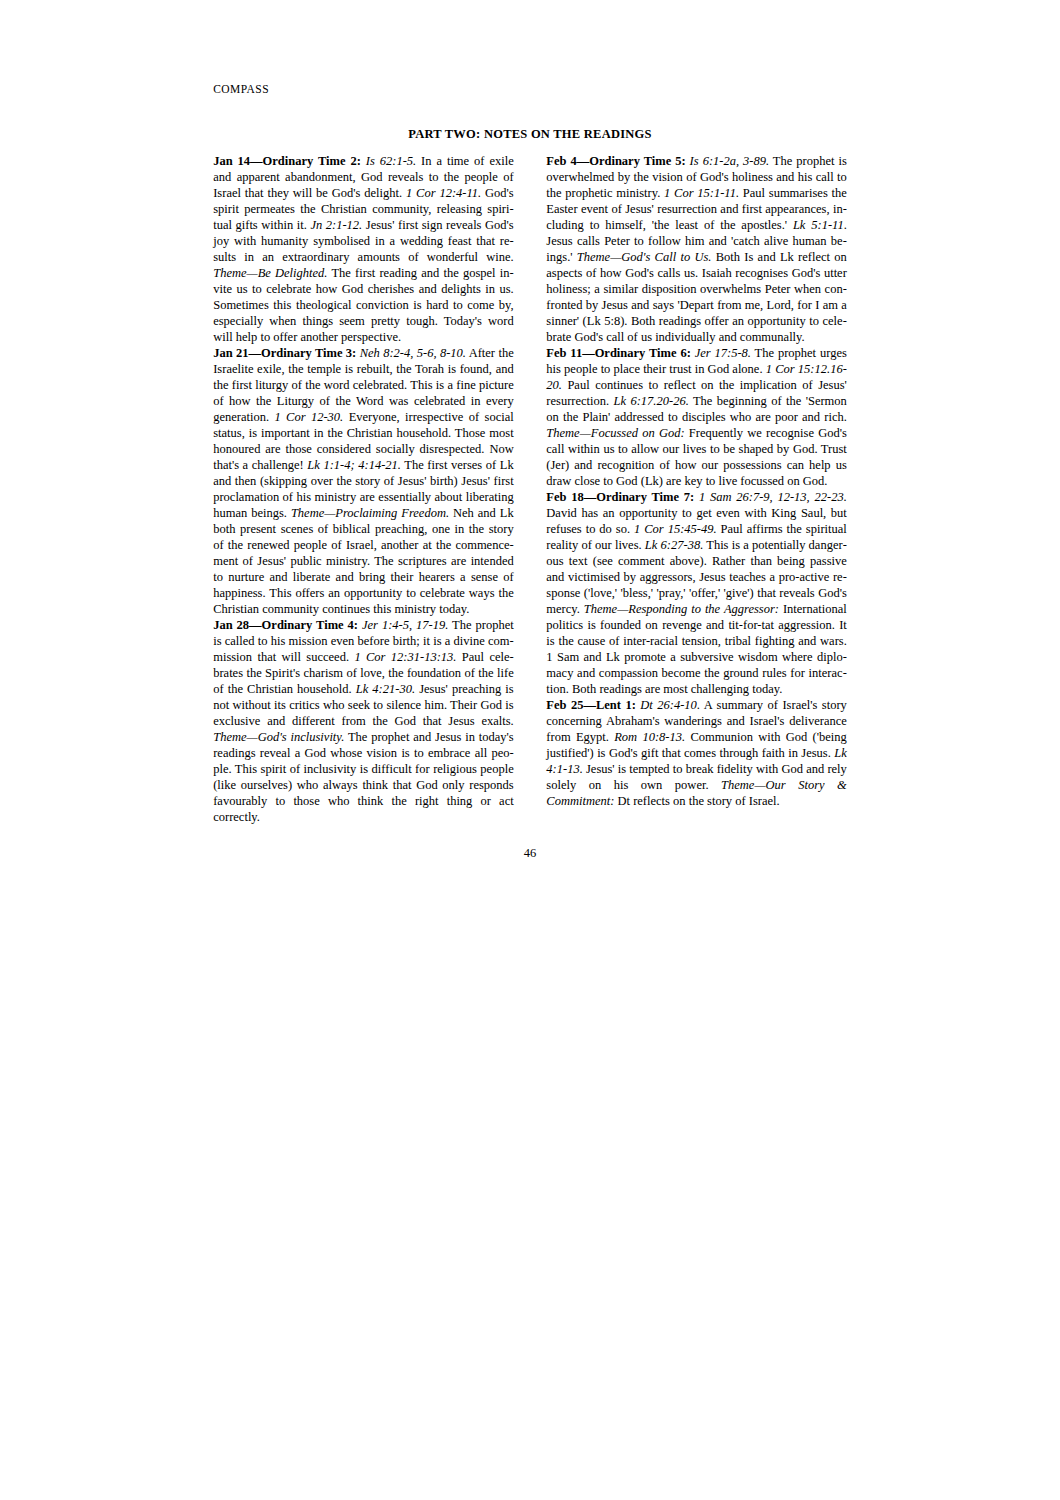COMPASS
PART TWO: NOTES ON THE READINGS
Jan 14—Ordinary Time 2: Is 62:1-5. In a time of exile and apparent abandonment, God reveals to the people of Israel that they will be God's delight. 1 Cor 12:4-11. God's spirit permeates the Christian community, releasing spiritual gifts within it. Jn 2:1-12. Jesus' first sign reveals God's joy with humanity symbolised in a wedding feast that results in an extraordinary amounts of wonderful wine. Theme—Be Delighted. The first reading and the gospel invite us to celebrate how God cherishes and delights in us. Sometimes this theological conviction is hard to come by, especially when things seem pretty tough. Today's word will help to offer another perspective.
Jan 21—Ordinary Time 3: Neh 8:2-4, 5-6, 8-10. After the Israelite exile, the temple is rebuilt, the Torah is found, and the first liturgy of the word celebrated. This is a fine picture of how the Liturgy of the Word was celebrated in every generation. 1 Cor 12-30. Everyone, irrespective of social status, is important in the Christian household. Those most honoured are those considered socially disrespected. Now that's a challenge! Lk 1:1-4; 4:14-21. The first verses of Lk and then (skipping over the story of Jesus' birth) Jesus' first proclamation of his ministry are essentially about liberating human beings. Theme—Proclaiming Freedom. Neh and Lk both present scenes of biblical preaching, one in the story of the renewed people of Israel, another at the commencement of Jesus' public ministry. The scriptures are intended to nurture and liberate and bring their hearers a sense of happiness. This offers an opportunity to celebrate ways the Christian community continues this ministry today.
Jan 28—Ordinary Time 4: Jer 1:4-5, 17-19. The prophet is called to his mission even before birth; it is a divine commission that will succeed. 1 Cor 12:31-13:13. Paul celebrates the Spirit's charism of love, the foundation of the life of the Christian household. Lk 4:21-30. Jesus' preaching is not without its critics who seek to silence him. Their God is exclusive and different from the God that Jesus exalts. Theme—God's inclusivity. The prophet and Jesus in today's readings reveal a God whose vision is to embrace all people. This spirit of inclusivity is difficult for religious people (like ourselves) who always think that God only responds favourably to those who think the right thing or act correctly.
Feb 4—Ordinary Time 5: Is 6:1-2a, 3-89. The prophet is overwhelmed by the vision of God's holiness and his call to the prophetic ministry. 1 Cor 15:1-11. Paul summarises the Easter event of Jesus' resurrection and first appearances, including to himself, 'the least of the apostles.' Lk 5:1-11. Jesus calls Peter to follow him and 'catch alive human beings.' Theme—God's Call to Us. Both Is and Lk reflect on aspects of how God's calls us. Isaiah recognises God's utter holiness; a similar disposition overwhelms Peter when confronted by Jesus and says 'Depart from me, Lord, for I am a sinner' (Lk 5:8). Both readings offer an opportunity to celebrate God's call of us individually and communally.
Feb 11—Ordinary Time 6: Jer 17:5-8. The prophet urges his people to place their trust in God alone. 1 Cor 15:12.16-20. Paul continues to reflect on the implication of Jesus' resurrection. Lk 6:17.20-26. The beginning of the 'Sermon on the Plain' addressed to disciples who are poor and rich. Theme—Focussed on God: Frequently we recognise God's call within us to allow our lives to be shaped by God. Trust (Jer) and recognition of how our possessions can help us draw close to God (Lk) are key to live focussed on God.
Feb 18—Ordinary Time 7: 1 Sam 26:7-9, 12-13, 22-23. David has an opportunity to get even with King Saul, but refuses to do so. 1 Cor 15:45-49. Paul affirms the spiritual reality of our lives. Lk 6:27-38. This is a potentially dangerous text (see comment above). Rather than being passive and victimised by aggressors, Jesus teaches a pro-active response ('love,' 'bless,' 'pray,' 'offer,' 'give') that reveals God's mercy. Theme—Responding to the Aggressor: International politics is founded on revenge and tit-for-tat aggression. It is the cause of inter-racial tension, tribal fighting and wars. 1 Sam and Lk promote a subversive wisdom where diplomacy and compassion become the ground rules for interaction. Both readings are most challenging today.
Feb 25—Lent 1: Dt 26:4-10. A summary of Israel's story concerning Abraham's wanderings and Israel's deliverance from Egypt. Rom 10:8-13. Communion with God ('being justified') is God's gift that comes through faith in Jesus. Lk 4:1-13. Jesus' is tempted to break fidelity with God and rely solely on his own power. Theme—Our Story & Commitment: Dt reflects on the story of Israel.
46